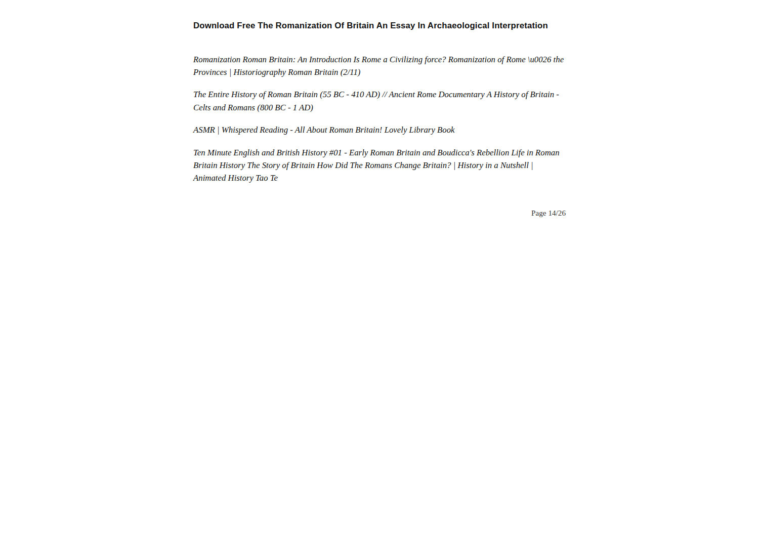Download Free The Romanization Of Britain An Essay In Archaeological Interpretation
Romanization Roman Britain: An Introduction Is Rome a Civilizing force? Romanization of Rome \u0026 the Provinces | Historiography Roman Britain (2/11)
The Entire History of Roman Britain (55 BC - 410 AD) // Ancient Rome Documentary A History of Britain - Celts and Romans (800 BC - 1 AD)
ASMR | Whispered Reading - All About Roman Britain! Lovely Library Book
Ten Minute English and British History #01 - Early Roman Britain and Boudicca's Rebellion Life in Roman Britain History The Story of Britain How Did The Romans Change Britain? | History in a Nutshell | Animated History Tao Te
Page 14/26